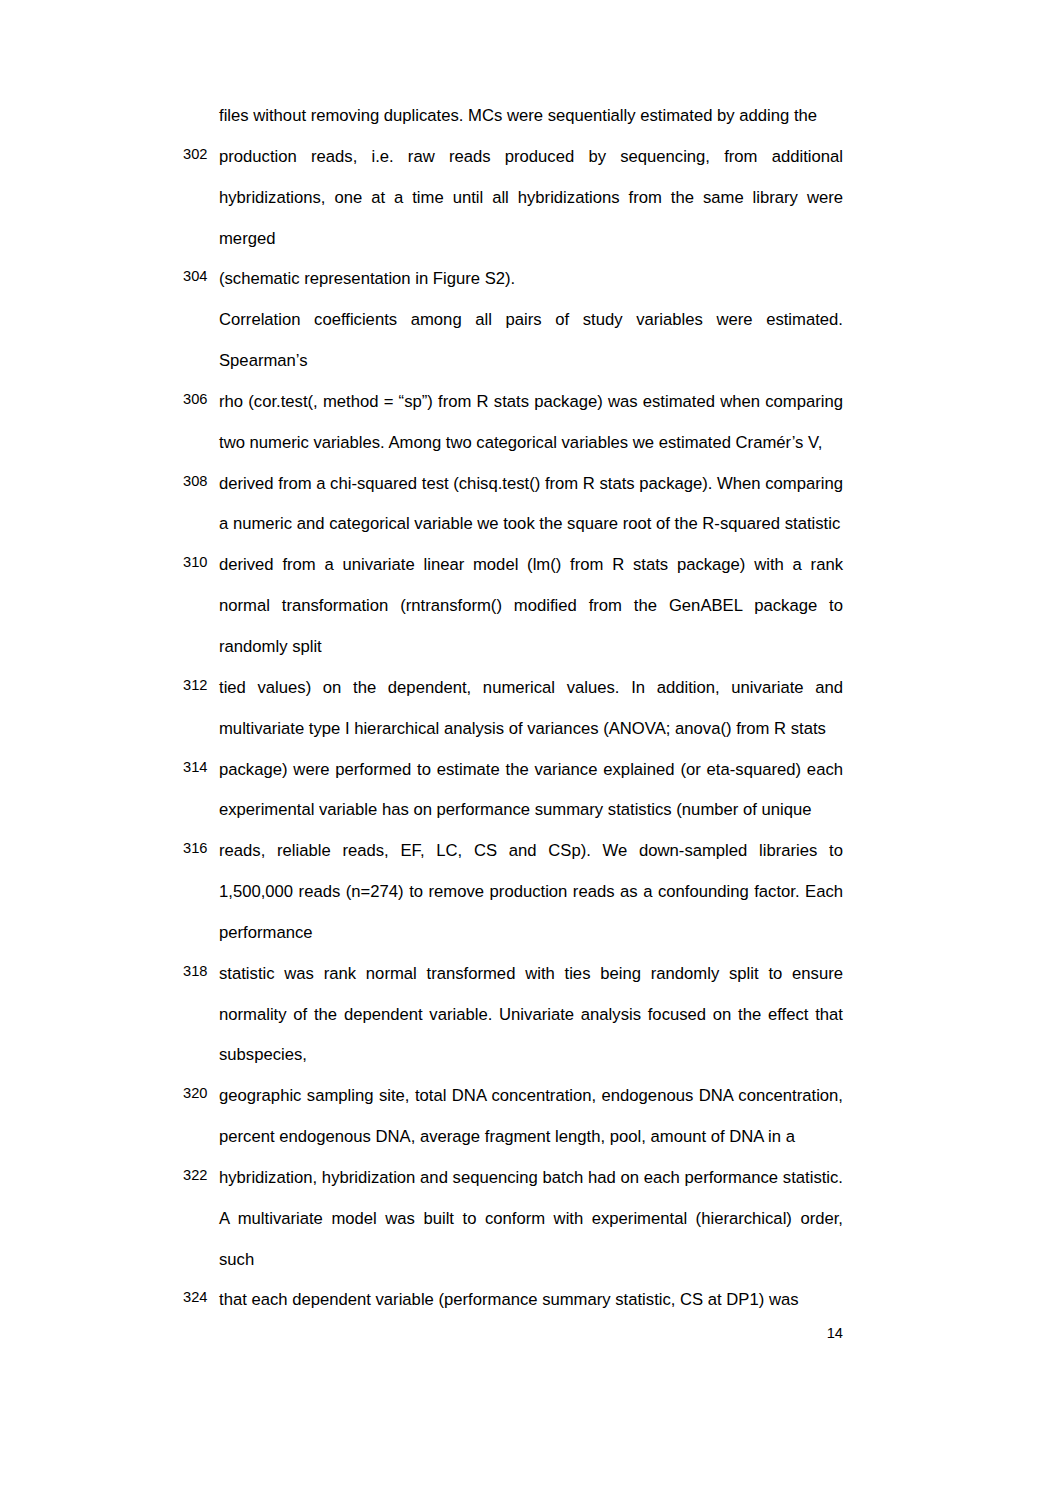files without removing duplicates. MCs were sequentially estimated by adding the 302production reads, i.e. raw reads produced by sequencing, from additional hybridizations, one at a time until all hybridizations from the same library were merged 304(schematic representation in Figure S2).
Correlation coefficients among all pairs of study variables were estimated. Spearman’s 306rho (cor.test(, method = “sp”) from R stats package) was estimated when comparing two numeric variables. Among two categorical variables we estimated Cramér’s V, 308derived from a chi-squared test (chisq.test() from R stats package). When comparing a numeric and categorical variable we took the square root of the R-squared statistic 310derived from a univariate linear model (lm() from R stats package) with a rank normal transformation (rntransform() modified from the GenABEL package to randomly split 312tied values) on the dependent, numerical values. In addition, univariate and multivariate type I hierarchical analysis of variances (ANOVA; anova() from R stats 314package) were performed to estimate the variance explained (or eta-squared) each experimental variable has on performance summary statistics (number of unique 316reads, reliable reads, EF, LC, CS and CSp). We down-sampled libraries to 1,500,000 reads (n=274) to remove production reads as a confounding factor. Each performance 318statistic was rank normal transformed with ties being randomly split to ensure normality of the dependent variable. Univariate analysis focused on the effect that subspecies, 320geographic sampling site, total DNA concentration, endogenous DNA concentration, percent endogenous DNA, average fragment length, pool, amount of DNA in a 322hybridization, hybridization and sequencing batch had on each performance statistic. A multivariate model was built to conform with experimental (hierarchical) order, such 324that each dependent variable (performance summary statistic, CS at DP1) was
14